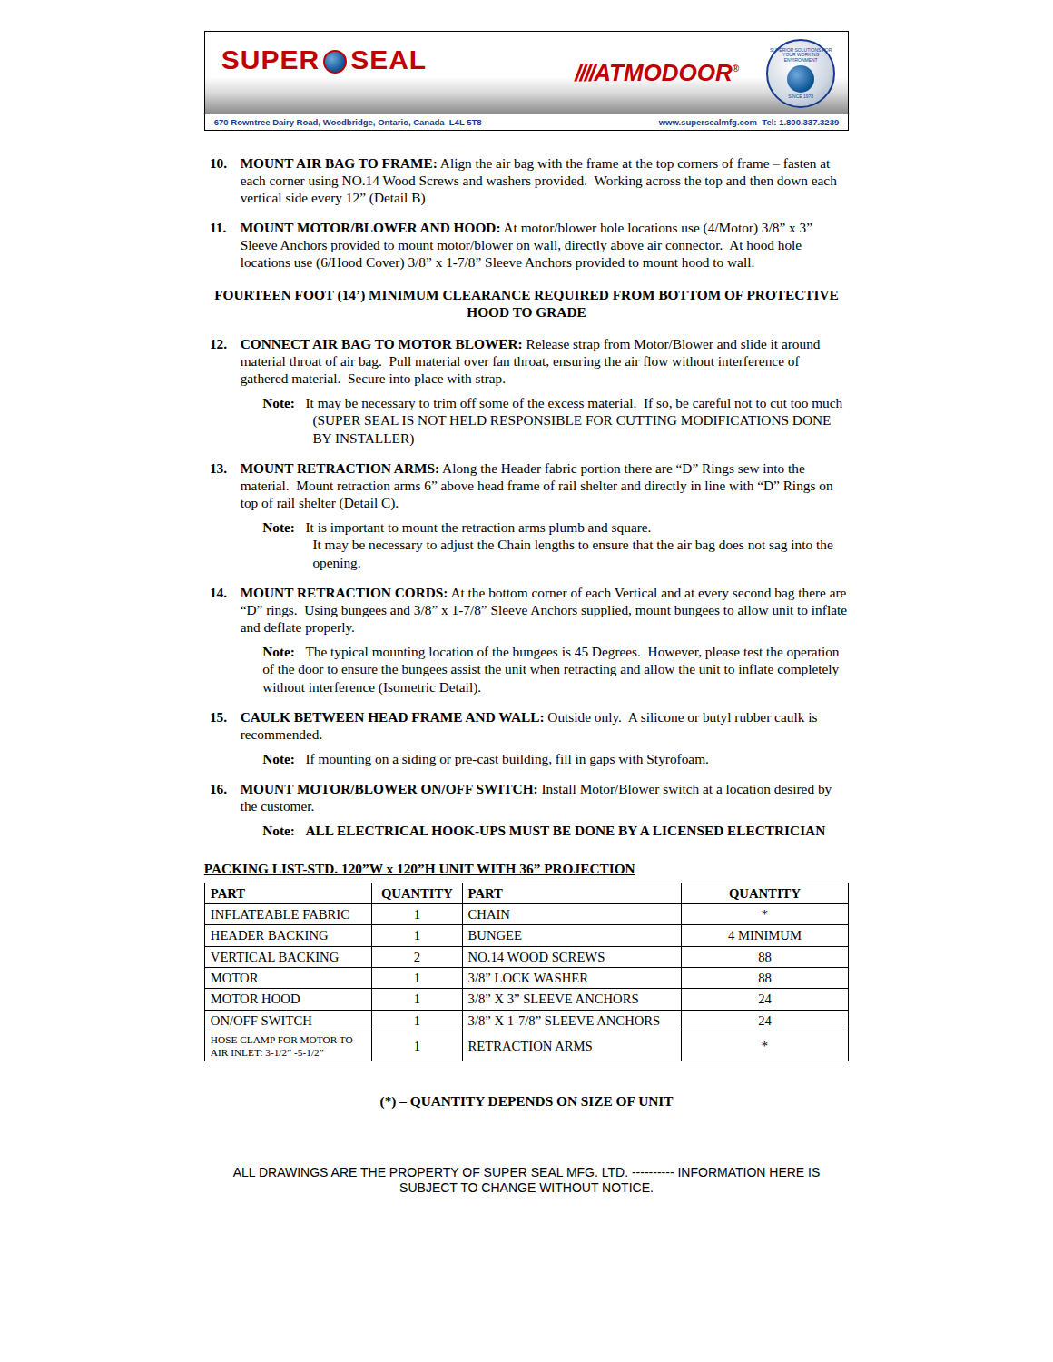SUPER SEAL
////ATMODOOR®
SUPERIOR SOLUTIONS FOR YOUR WORKING ENVIRONMENT SINCE 1978
670 Rowntree Dairy Road, Woodbridge, Ontario, Canada L4L 5T8 www.supersealmfg.com Tel: 1.800.337.3239
10. MOUNT AIR BAG TO FRAME: Align the air bag with the frame at the top corners of frame – fasten at each corner using NO.14 Wood Screws and washers provided. Working across the top and then down each vertical side every 12” (Detail B)
11. MOUNT MOTOR/BLOWER AND HOOD: At motor/blower hole locations use (4/Motor) 3/8” x 3” Sleeve Anchors provided to mount motor/blower on wall, directly above air connector. At hood hole locations use (6/Hood Cover) 3/8” x 1-7/8” Sleeve Anchors provided to mount hood to wall.
FOURTEEN FOOT (14’) MINIMUM CLEARANCE REQUIRED FROM BOTTOM OF PROTECTIVE HOOD TO GRADE
12. CONNECT AIR BAG TO MOTOR BLOWER: Release strap from Motor/Blower and slide it around material throat of air bag. Pull material over fan throat, ensuring the air flow without interference of gathered material. Secure into place with strap.
Note: It may be necessary to trim off some of the excess material. If so, be careful not to cut too much (SUPER SEAL IS NOT HELD RESPONSIBLE FOR CUTTING MODIFICATIONS DONE BY INSTALLER)
13. MOUNT RETRACTION ARMS: Along the Header fabric portion there are “D” Rings sew into the material. Mount retraction arms 6” above head frame of rail shelter and directly in line with “D” Rings on top of rail shelter (Detail C).
Note: It is important to mount the retraction arms plumb and square. It may be necessary to adjust the Chain lengths to ensure that the air bag does not sag into the opening.
14. MOUNT RETRACTION CORDS: At the bottom corner of each Vertical and at every second bag there are “D” rings. Using bungees and 3/8” x 1-7/8” Sleeve Anchors supplied, mount bungees to allow unit to inflate and deflate properly.
Note: The typical mounting location of the bungees is 45 Degrees. However, please test the operation of the door to ensure the bungees assist the unit when retracting and allow the unit to inflate completely without interference (Isometric Detail).
15. CAULK BETWEEN HEAD FRAME AND WALL: Outside only. A silicone or butyl rubber caulk is recommended.
Note: If mounting on a siding or pre-cast building, fill in gaps with Styrofoam.
16. MOUNT MOTOR/BLOWER ON/OFF SWITCH: Install Motor/Blower switch at a location desired by the customer.
Note: ALL ELECTRICAL HOOK-UPS MUST BE DONE BY A LICENSED ELECTRICIAN
PACKING LIST-STD. 120”W x 120”H UNIT WITH 36” PROJECTION
| PART | QUANTITY | PART | QUANTITY |
| --- | --- | --- | --- |
| INFLATEABLE FABRIC | 1 | CHAIN | * |
| HEADER BACKING | 1 | BUNGEE | 4 MINIMUM |
| VERTICAL BACKING | 2 | NO.14 WOOD SCREWS | 88 |
| MOTOR | 1 | 3/8” LOCK WASHER | 88 |
| MOTOR HOOD | 1 | 3/8” X 3” SLEEVE ANCHORS | 24 |
| ON/OFF SWITCH | 1 | 3/8” X 1-7/8” SLEEVE ANCHORS | 24 |
| HOSE CLAMP FOR MOTOR TO AIR INLET: 3-1/2” -5-1/2” | 1 | RETRACTION ARMS | * |
(*) – QUANTITY DEPENDS ON SIZE OF UNIT
ALL DRAWINGS ARE THE PROPERTY OF SUPER SEAL MFG. LTD. ---------- INFORMATION HERE IS SUBJECT TO CHANGE WITHOUT NOTICE.